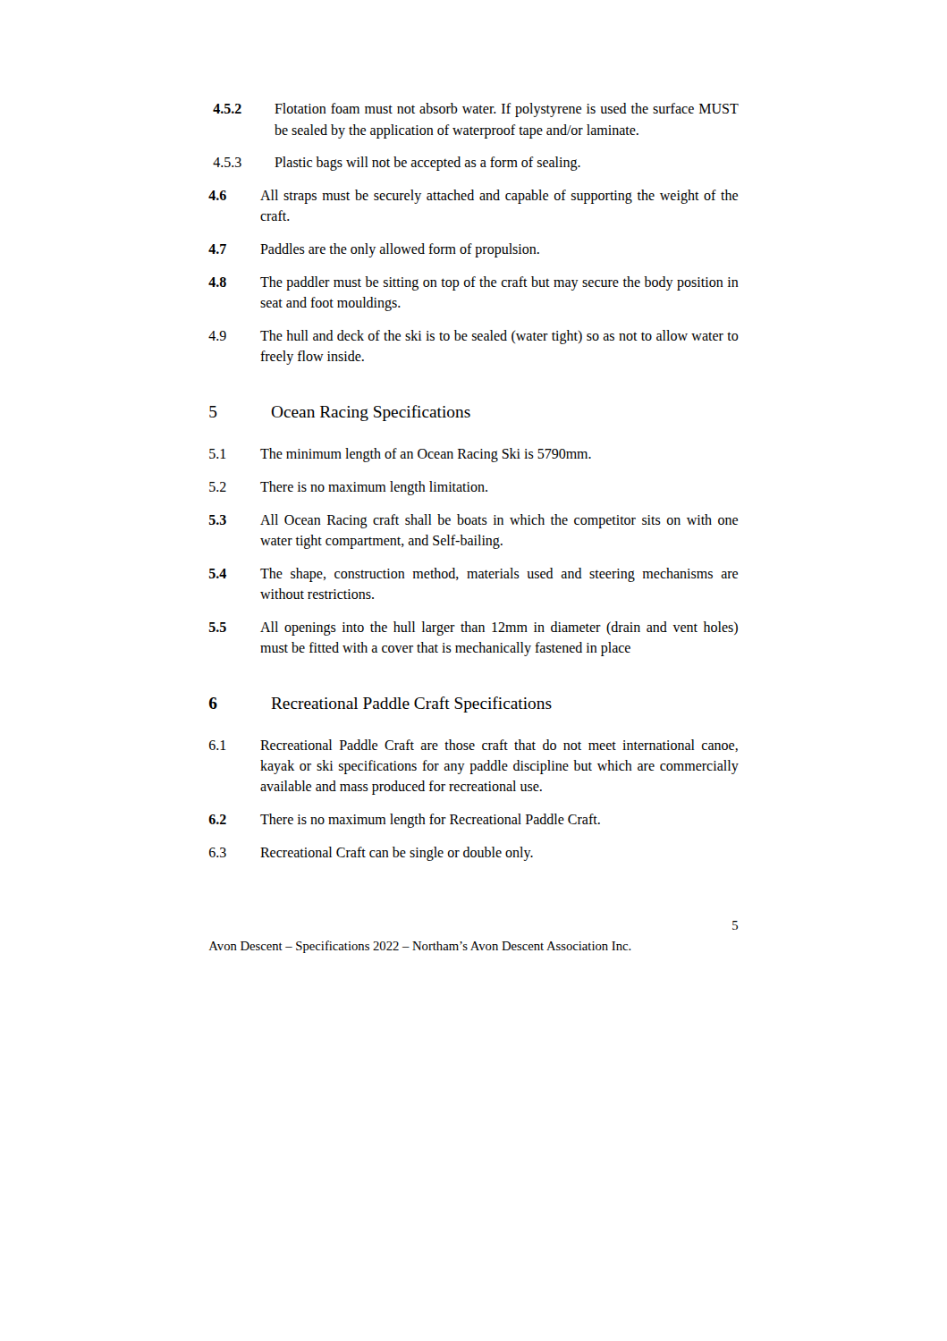4.5.2
Flotation foam must not absorb water. If polystyrene is used the surface MUST be sealed by the application of waterproof tape and/or laminate.
4.5.3
Plastic bags will not be accepted as a form of sealing.
4.6
All straps must be securely attached and capable of supporting the weight of the craft.
4.7
Paddles are the only allowed form of propulsion.
4.8
The paddler must be sitting on top of the craft but may secure the body position in seat and foot mouldings.
4.9
The hull and deck of the ski is to be sealed (water tight) so as not to allow water to freely flow inside.
5 Ocean Racing Specifications
5.1
The minimum length of an Ocean Racing Ski is 5790mm.
5.2
There is no maximum length limitation.
5.3
All Ocean Racing craft shall be boats in which the competitor sits on with one water tight compartment, and Self-bailing.
5.4
The shape, construction method, materials used and steering mechanisms are without restrictions.
5.5
All openings into the hull larger than 12mm in diameter (drain and vent holes) must be fitted with a cover that is mechanically fastened in place
6 Recreational Paddle Craft Specifications
6.1
Recreational Paddle Craft are those craft that do not meet international canoe, kayak or ski specifications for any paddle discipline but which are commercially available and mass produced for recreational use.
6.2
There is no maximum length for Recreational Paddle Craft.
6.3
Recreational Craft can be single or double only.
5
Avon Descent – Specifications 2022 – Northam’s Avon Descent Association Inc.